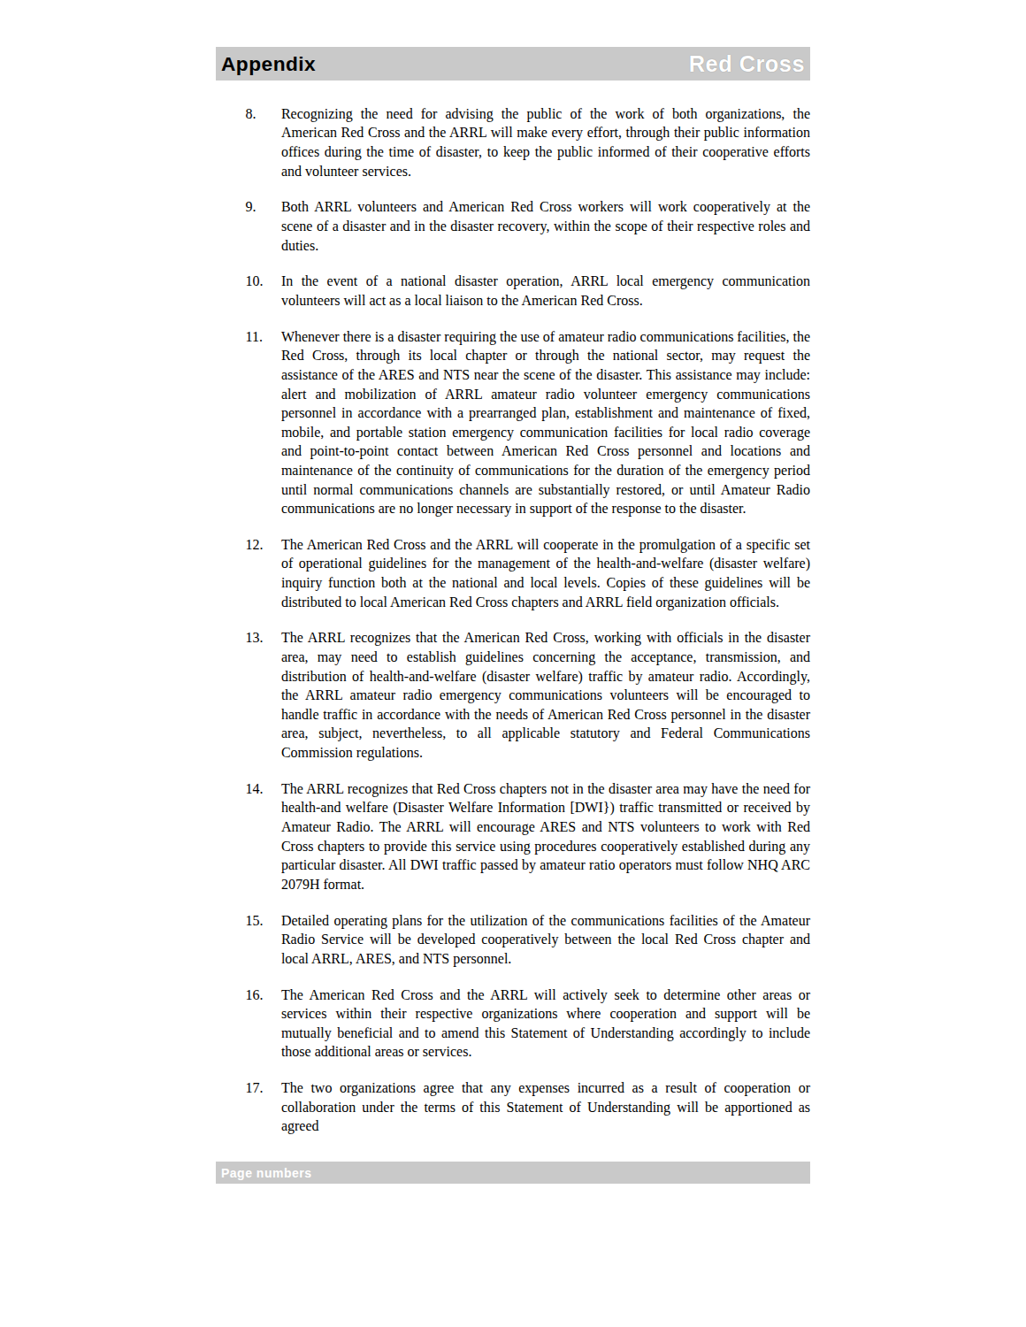Appendix Red Cross
Recognizing the need for advising the public of the work of both organizations, the American Red Cross and the ARRL will make every effort, through their public information offices during the time of disaster, to keep the public informed of their cooperative efforts and volunteer services.
Both ARRL volunteers and American Red Cross workers will work cooperatively at the scene of a disaster and in the disaster recovery, within the scope of their respective roles and duties.
In the event of a national disaster operation, ARRL local emergency communication volunteers will act as a local liaison to the American Red Cross.
Whenever there is a disaster requiring the use of amateur radio communications facilities, the Red Cross, through its local chapter or through the national sector, may request the assistance of the ARES and NTS near the scene of the disaster. This assistance may include: alert and mobilization of ARRL amateur radio volunteer emergency communications personnel in accordance with a prearranged plan, establishment and maintenance of fixed, mobile, and portable station emergency communication facilities for local radio coverage and point-to-point contact between American Red Cross personnel and locations and maintenance of the continuity of communications for the duration of the emergency period until normal communications channels are substantially restored, or until Amateur Radio communications are no longer necessary in support of the response to the disaster.
The American Red Cross and the ARRL will cooperate in the promulgation of a specific set of operational guidelines for the management of the health-and-welfare (disaster welfare) inquiry function both at the national and local levels. Copies of these guidelines will be distributed to local American Red Cross chapters and ARRL field organization officials.
The ARRL recognizes that the American Red Cross, working with officials in the disaster area, may need to establish guidelines concerning the acceptance, transmission, and distribution of health-and-welfare (disaster welfare) traffic by amateur radio. Accordingly, the ARRL amateur radio emergency communications volunteers will be encouraged to handle traffic in accordance with the needs of American Red Cross personnel in the disaster area, subject, nevertheless, to all applicable statutory and Federal Communications Commission regulations.
The ARRL recognizes that Red Cross chapters not in the disaster area may have the need for health-and welfare (Disaster Welfare Information [DWI}) traffic transmitted or received by Amateur Radio. The ARRL will encourage ARES and NTS volunteers to work with Red Cross chapters to provide this service using procedures cooperatively established during any particular disaster. All DWI traffic passed by amateur ratio operators must follow NHQ ARC 2079H format.
Detailed operating plans for the utilization of the communications facilities of the Amateur Radio Service will be developed cooperatively between the local Red Cross chapter and local ARRL, ARES, and NTS personnel.
The American Red Cross and the ARRL will actively seek to determine other areas or services within their respective organizations where cooperation and support will be mutually beneficial and to amend this Statement of Understanding accordingly to include those additional areas or services.
The two organizations agree that any expenses incurred as a result of cooperation or collaboration under the terms of this Statement of Understanding will be apportioned as agreed
Page numbers